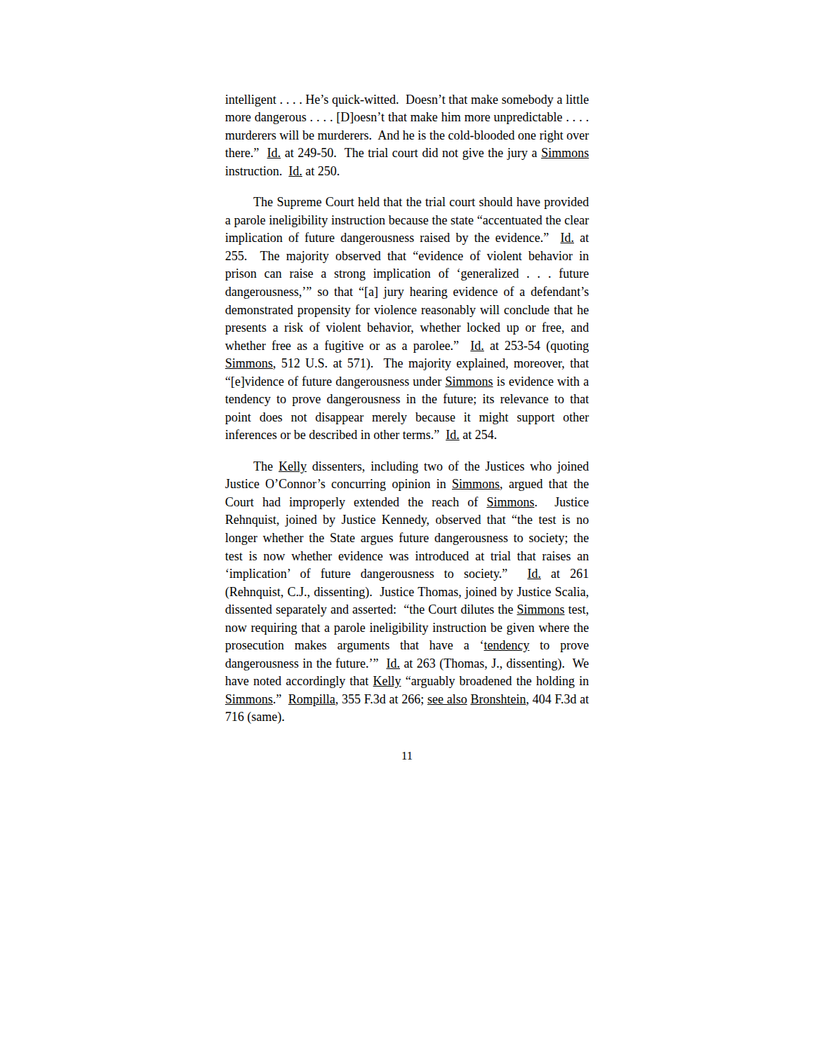intelligent . . . . He’s quick-witted. Doesn’t that make somebody a little more dangerous . . . . [D]oesn’t that make him more unpredictable . . . . murderers will be murderers. And he is the cold-blooded one right over there.” Id. at 249-50. The trial court did not give the jury a Simmons instruction. Id. at 250.
The Supreme Court held that the trial court should have provided a parole ineligibility instruction because the state “accentuated the clear implication of future dangerousness raised by the evidence.” Id. at 255. The majority observed that “evidence of violent behavior in prison can raise a strong implication of ‘generalized . . . future dangerousness,’” so that “[a] jury hearing evidence of a defendant’s demonstrated propensity for violence reasonably will conclude that he presents a risk of violent behavior, whether locked up or free, and whether free as a fugitive or as a parolee.” Id. at 253-54 (quoting Simmons, 512 U.S. at 571). The majority explained, moreover, that “[e]vidence of future dangerousness under Simmons is evidence with a tendency to prove dangerousness in the future; its relevance to that point does not disappear merely because it might support other inferences or be described in other terms.” Id. at 254.
The Kelly dissenters, including two of the Justices who joined Justice O’Connor’s concurring opinion in Simmons, argued that the Court had improperly extended the reach of Simmons. Justice Rehnquist, joined by Justice Kennedy, observed that “the test is no longer whether the State argues future dangerousness to society; the test is now whether evidence was introduced at trial that raises an ‘implication’ of future dangerousness to society.” Id. at 261 (Rehnquist, C.J., dissenting). Justice Thomas, joined by Justice Scalia, dissented separately and asserted: “the Court dilutes the Simmons test, now requiring that a parole ineligibility instruction be given where the prosecution makes arguments that have a ‘tendency to prove dangerousness in the future.’” Id. at 263 (Thomas, J., dissenting). We have noted accordingly that Kelly “arguably broadened the holding in Simmons.” Rompilla, 355 F.3d at 266; see also Bronshtein, 404 F.3d at 716 (same).
11